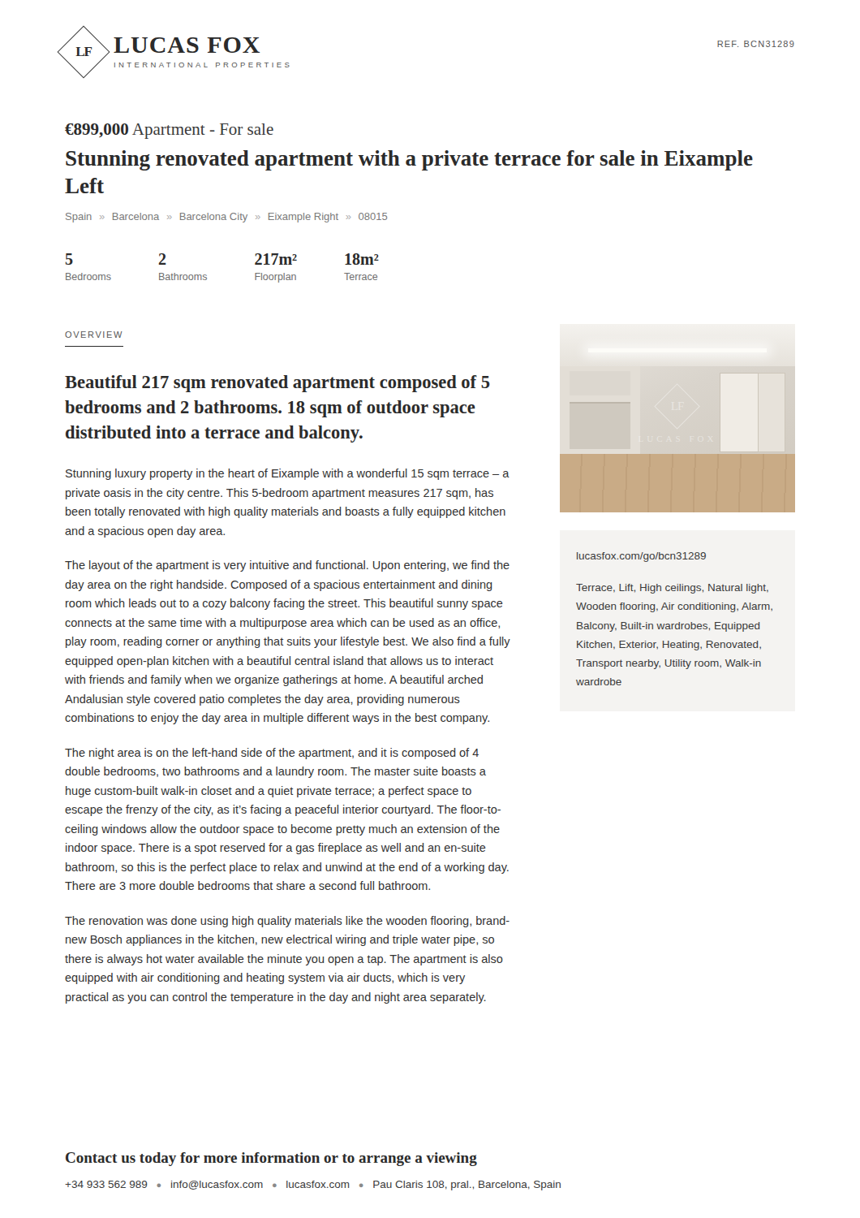LF
LUCAS FOX
INTERNATIONAL PROPERTIES
REF. BCN31289
€899,000 Apartment - For sale
Stunning renovated apartment with a private terrace for sale in Eixample Left
Spain » Barcelona » Barcelona City » Eixample Right » 08015
5
Bedrooms
2
Bathrooms
217m²
Floorplan
18m²
Terrace
OVERVIEW
Beautiful 217 sqm renovated apartment composed of 5 bedrooms and 2 bathrooms. 18 sqm of outdoor space distributed into a terrace and balcony.
Stunning luxury property in the heart of Eixample with a wonderful 15 sqm terrace – a private oasis in the city centre. This 5-bedroom apartment measures 217 sqm, has been totally renovated with high quality materials and boasts a fully equipped kitchen and a spacious open day area.
The layout of the apartment is very intuitive and functional. Upon entering, we find the day area on the right handside. Composed of a spacious entertainment and dining room which leads out to a cozy balcony facing the street. This beautiful sunny space connects at the same time with a multipurpose area which can be used as an office, play room, reading corner or anything that suits your lifestyle best. We also find a fully equipped open-plan kitchen with a beautiful central island that allows us to interact with friends and family when we organize gatherings at home. A beautiful arched Andalusian style covered patio completes the day area, providing numerous combinations to enjoy the day area in multiple different ways in the best company.
The night area is on the left-hand side of the apartment, and it is composed of 4 double bedrooms, two bathrooms and a laundry room. The master suite boasts a huge custom-built walk-in closet and a quiet private terrace; a perfect space to escape the frenzy of the city, as it’s facing a peaceful interior courtyard. The floor-to-ceiling windows allow the outdoor space to become pretty much an extension of the indoor space. There is a spot reserved for a gas fireplace as well and an en-suite bathroom, so this is the perfect place to relax and unwind at the end of a working day. There are 3 more double bedrooms that share a second full bathroom.
The renovation was done using high quality materials like the wooden flooring, brand-new Bosch appliances in the kitchen, new electrical wiring and triple water pipe, so there is always hot water available the minute you open a tap. The apartment is also equipped with air conditioning and heating system via air ducts, which is very practical as you can control the temperature in the day and night area separately.
LF
LUCAS FOX
lucasfox.com/go/bcn31289
Terrace, Lift, High ceilings, Natural light, Wooden flooring, Air conditioning, Alarm, Balcony, Built-in wardrobes, Equipped Kitchen, Exterior, Heating, Renovated, Transport nearby, Utility room, Walk-in wardrobe
Contact us today for more information or to arrange a viewing
+34 933 562 989 ● info@lucasfox.com ● lucasfox.com ● Pau Claris 108, pral., Barcelona, Spain